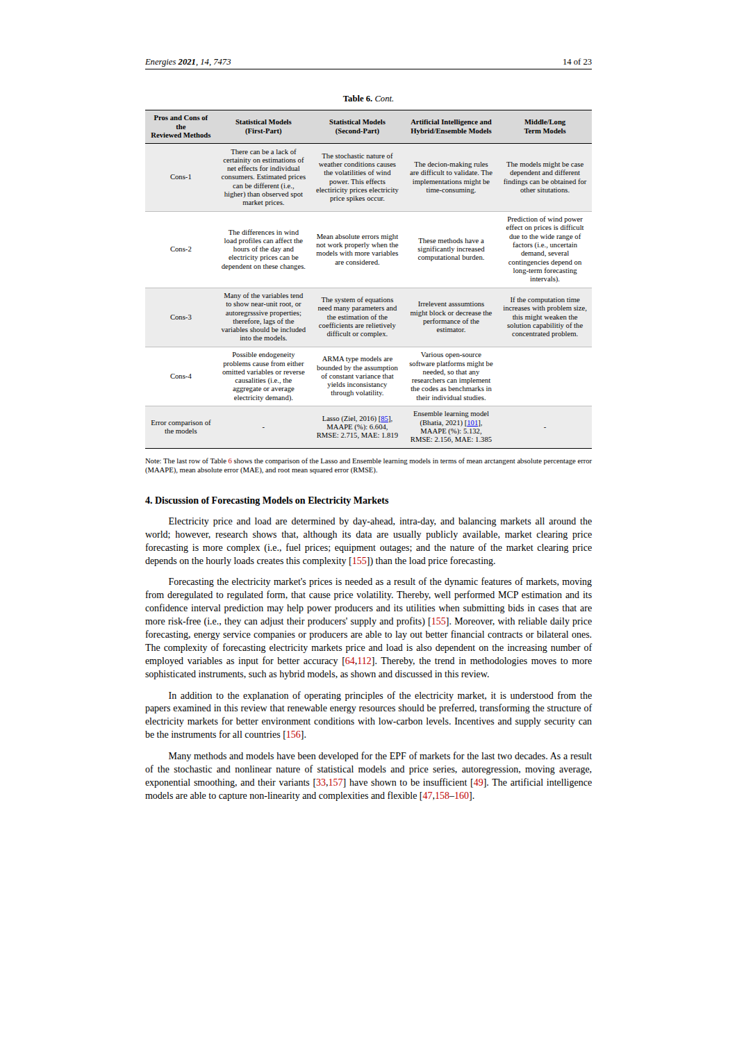Energies 2021, 14, 7473
14 of 23
Table 6. Cont.
| Pros and Cons of the Reviewed Methods | Statistical Models (First-Part) | Statistical Models (Second-Part) | Artificial Intelligence and Hybrid/Ensemble Models | Middle/Long Term Models |
| --- | --- | --- | --- | --- |
| Cons-1 | There can be a lack of certainity on estimations of net effects for individual consumers. Estimated prices can be different (i.e., higher) than observed spot market prices. | The stochastic nature of weather conditions causes the volatilities of wind power. This effects electiricity prices electricity price spikes occur. | The decion-making rules are difficult to validate. The implementations might be time-consuming. | The models might be case dependent and different findings can be obtained for other situtations. |
| Cons-2 | The differences in wind load profiles can affect the hours of the day and electricity prices can be dependent on these changes. | Mean absolute errors might not work properly when the models with more variables are considered. | These methods have a significantly increased computational burden. | Prediction of wind power effect on prices is difficult due to the wide range of factors (i.e., uncertain demand, several contingencies depend on long-term forecasting intervals). |
| Cons-3 | Many of the variables tend to show near-unit root, or autoregrsssive properties; therefore, lags of the variables should be included into the models. | The system of equations need many parameters and the estimation of the coefficients are relietively difficult or complex. | Irrelevent asssumtions might block or decrease the performance of the estimator. | If the computation time increases with problem size, this might weaken the solution capabilitiy of the concentrated problem. |
| Cons-4 | Possible endogeneity problems cause from either omitted variables or reverse causalities (i.e., the aggregate or average electricity demand). | ARMA type models are bounded by the assumption of constant variance that yields inconsistancy through volatility. | Various open-source software platforms might be needed, so that any researchers can implement the codes as benchmarks in their individual studies. | |
| Error comparison of the models | - | Lasso (Ziel, 2016) [ 85 ], MAAPE (%): 6.604, RMSE: 2.715, MAE: 1.819 | Ensemble learning model (Bhatia, 2021) [ 101 ], MAAPE (%): 5.132, RMSE: 2.156, MAE: 1.385 | - |
Note: The last row of Table 6 shows the comparison of the Lasso and Ensemble learning models in terms of mean arctangent absolute percentage error (MAAPE), mean absolute error (MAE), and root mean squared error (RMSE).
4. Discussion of Forecasting Models on Electricity Markets
Electricity price and load are determined by day-ahead, intra-day, and balancing markets all around the world; however, research shows that, although its data are usually publicly available, market clearing price forecasting is more complex (i.e., fuel prices; equipment outages; and the nature of the market clearing price depends on the hourly loads creates this complexity [155]) than the load price forecasting.
Forecasting the electricity market's prices is needed as a result of the dynamic features of markets, moving from deregulated to regulated form, that cause price volatility. Thereby, well performed MCP estimation and its confidence interval prediction may help power producers and its utilities when submitting bids in cases that are more risk-free (i.e., they can adjust their producers' supply and profits) [155]. Moreover, with reliable daily price forecasting, energy service companies or producers are able to lay out better financial contracts or bilateral ones. The complexity of forecasting electricity markets price and load is also dependent on the increasing number of employed variables as input for better accuracy [64,112]. Thereby, the trend in methodologies moves to more sophisticated instruments, such as hybrid models, as shown and discussed in this review.
In addition to the explanation of operating principles of the electricity market, it is understood from the papers examined in this review that renewable energy resources should be preferred, transforming the structure of electricity markets for better environment conditions with low-carbon levels. Incentives and supply security can be the instruments for all countries [156].
Many methods and models have been developed for the EPF of markets for the last two decades. As a result of the stochastic and nonlinear nature of statistical models and price series, autoregression, moving average, exponential smoothing, and their variants [33,157] have shown to be insufficient [49]. The artificial intelligence models are able to capture non-linearity and complexities and flexible [47,158–160].